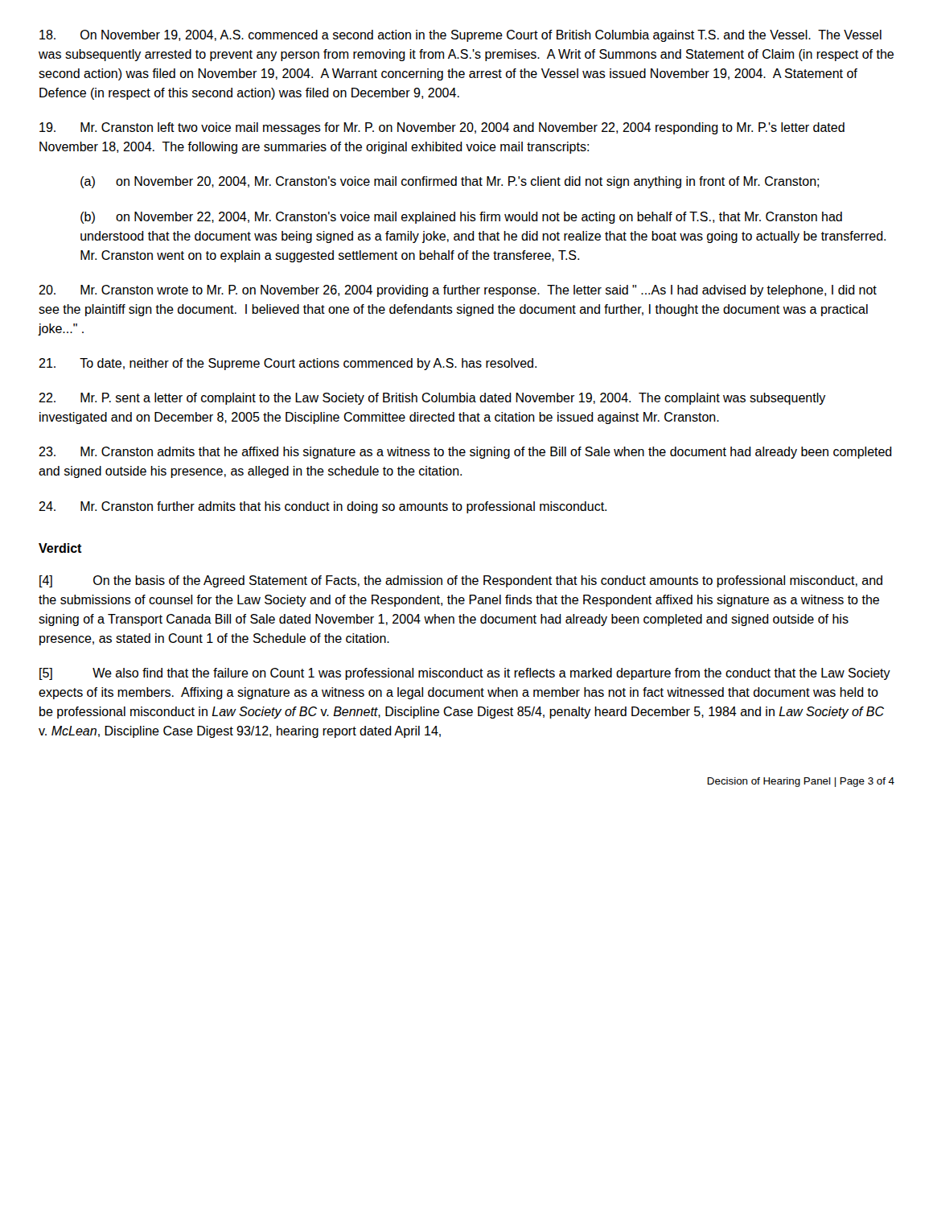18. On November 19, 2004, A.S. commenced a second action in the Supreme Court of British Columbia against T.S. and the Vessel. The Vessel was subsequently arrested to prevent any person from removing it from A.S.'s premises. A Writ of Summons and Statement of Claim (in respect of the second action) was filed on November 19, 2004. A Warrant concerning the arrest of the Vessel was issued November 19, 2004. A Statement of Defence (in respect of this second action) was filed on December 9, 2004.
19. Mr. Cranston left two voice mail messages for Mr. P. on November 20, 2004 and November 22, 2004 responding to Mr. P.'s letter dated November 18, 2004. The following are summaries of the original exhibited voice mail transcripts:
(a) on November 20, 2004, Mr. Cranston's voice mail confirmed that Mr. P.'s client did not sign anything in front of Mr. Cranston;
(b) on November 22, 2004, Mr. Cranston's voice mail explained his firm would not be acting on behalf of T.S., that Mr. Cranston had understood that the document was being signed as a family joke, and that he did not realize that the boat was going to actually be transferred. Mr. Cranston went on to explain a suggested settlement on behalf of the transferee, T.S.
20. Mr. Cranston wrote to Mr. P. on November 26, 2004 providing a further response. The letter said " ...As I had advised by telephone, I did not see the plaintiff sign the document. I believed that one of the defendants signed the document and further, I thought the document was a practical joke..." .
21. To date, neither of the Supreme Court actions commenced by A.S. has resolved.
22. Mr. P. sent a letter of complaint to the Law Society of British Columbia dated November 19, 2004. The complaint was subsequently investigated and on December 8, 2005 the Discipline Committee directed that a citation be issued against Mr. Cranston.
23. Mr. Cranston admits that he affixed his signature as a witness to the signing of the Bill of Sale when the document had already been completed and signed outside his presence, as alleged in the schedule to the citation.
24. Mr. Cranston further admits that his conduct in doing so amounts to professional misconduct.
Verdict
[4] On the basis of the Agreed Statement of Facts, the admission of the Respondent that his conduct amounts to professional misconduct, and the submissions of counsel for the Law Society and of the Respondent, the Panel finds that the Respondent affixed his signature as a witness to the signing of a Transport Canada Bill of Sale dated November 1, 2004 when the document had already been completed and signed outside of his presence, as stated in Count 1 of the Schedule of the citation.
[5] We also find that the failure on Count 1 was professional misconduct as it reflects a marked departure from the conduct that the Law Society expects of its members. Affixing a signature as a witness on a legal document when a member has not in fact witnessed that document was held to be professional misconduct in Law Society of BC v. Bennett, Discipline Case Digest 85/4, penalty heard December 5, 1984 and in Law Society of BC v. McLean, Discipline Case Digest 93/12, hearing report dated April 14,
Decision of Hearing Panel | Page 3 of 4